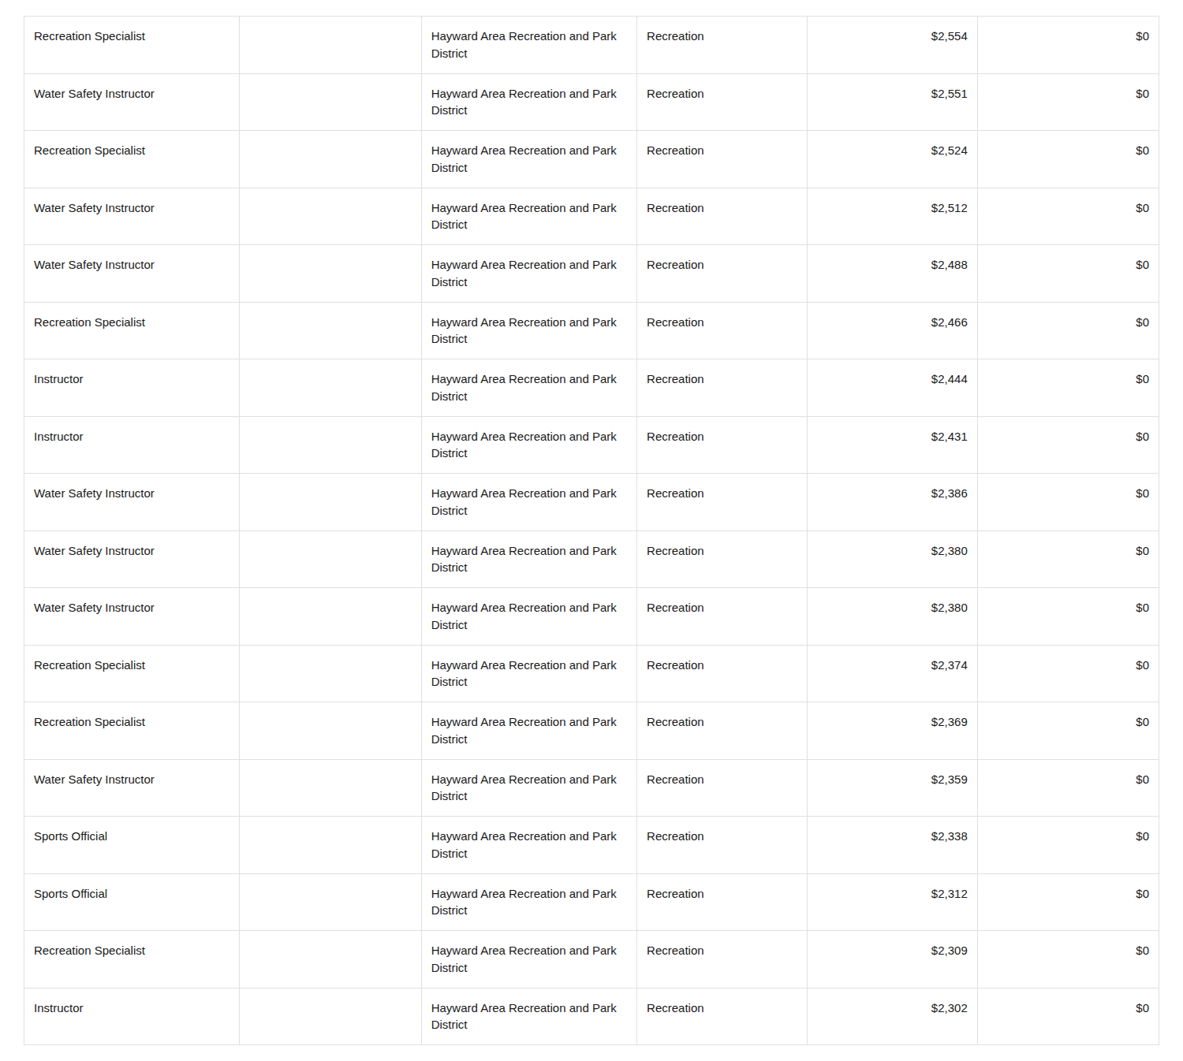| Recreation Specialist | | Hayward Area Recreation and Park District | Recreation | $2,554 | $0 |
| Water Safety Instructor | | Hayward Area Recreation and Park District | Recreation | $2,551 | $0 |
| Recreation Specialist | | Hayward Area Recreation and Park District | Recreation | $2,524 | $0 |
| Water Safety Instructor | | Hayward Area Recreation and Park District | Recreation | $2,512 | $0 |
| Water Safety Instructor | | Hayward Area Recreation and Park District | Recreation | $2,488 | $0 |
| Recreation Specialist | | Hayward Area Recreation and Park District | Recreation | $2,466 | $0 |
| Instructor | | Hayward Area Recreation and Park District | Recreation | $2,444 | $0 |
| Instructor | | Hayward Area Recreation and Park District | Recreation | $2,431 | $0 |
| Water Safety Instructor | | Hayward Area Recreation and Park District | Recreation | $2,386 | $0 |
| Water Safety Instructor | | Hayward Area Recreation and Park District | Recreation | $2,380 | $0 |
| Water Safety Instructor | | Hayward Area Recreation and Park District | Recreation | $2,380 | $0 |
| Recreation Specialist | | Hayward Area Recreation and Park District | Recreation | $2,374 | $0 |
| Recreation Specialist | | Hayward Area Recreation and Park District | Recreation | $2,369 | $0 |
| Water Safety Instructor | | Hayward Area Recreation and Park District | Recreation | $2,359 | $0 |
| Sports Official | | Hayward Area Recreation and Park District | Recreation | $2,338 | $0 |
| Sports Official | | Hayward Area Recreation and Park District | Recreation | $2,312 | $0 |
| Recreation Specialist | | Hayward Area Recreation and Park District | Recreation | $2,309 | $0 |
| Instructor | | Hayward Area Recreation and Park District | Recreation | $2,302 | $0 |